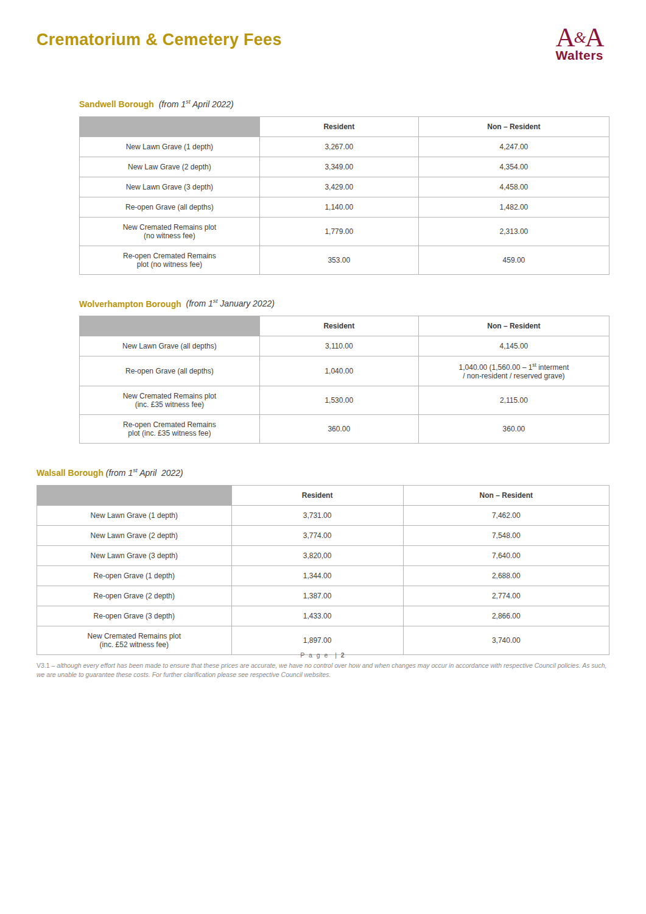Crematorium & Cemetery Fees
A&A
Walters
Sandwell Borough (from 1st April 2022)
| | Resident | Non – Resident |
| New Lawn Grave (1 depth) | 3,267.00 | 4,247.00 |
| New Law Grave (2 depth) | 3,349.00 | 4,354.00 |
| New Lawn Grave (3 depth) | 3,429.00 | 4,458.00 |
| Re-open Grave (all depths) | 1,140.00 | 1,482.00 |
| New Cremated Remains plot (no witness fee) | 1,779.00 | 2,313.00 |
| Re-open Cremated Remains plot (no witness fee) | 353.00 | 459.00 |
Wolverhampton Borough (from 1st January 2022)
| | Resident | Non – Resident |
| New Lawn Grave (all depths) | 3,110.00 | 4,145.00 |
| Re-open Grave (all depths) | 1,040.00 | 1,040.00 (1,560.00 – 1 st interment / non-resident / reserved grave) |
| New Cremated Remains plot (inc. £35 witness fee) | 1,530.00 | 2,115.00 |
| Re-open Cremated Remains plot (inc. £35 witness fee) | 360.00 | 360.00 |
Walsall Borough (from 1st April 2022)
| | Resident | Non – Resident |
| New Lawn Grave (1 depth) | 3,731.00 | 7,462.00 |
| New Lawn Grave (2 depth) | 3,774.00 | 7,548.00 |
| New Lawn Grave (3 depth) | 3,820,00 | 7,640.00 |
| Re-open Grave (1 depth) | 1,344.00 | 2,688.00 |
| Re-open Grave (2 depth) | 1,387.00 | 2,774.00 |
| Re-open Grave (3 depth) | 1,433.00 | 2,866.00 |
| New Cremated Remains plot (inc. £52 witness fee) | 1,897.00 | 3,740.00 |
P a g e | 2
V3.1 – although every effort has been made to ensure that these prices are accurate, we have no control over how and when changes may occur in accordance with respective Council policies. As such, we are unable to guarantee these costs. For further clarification please see respective Council websites.